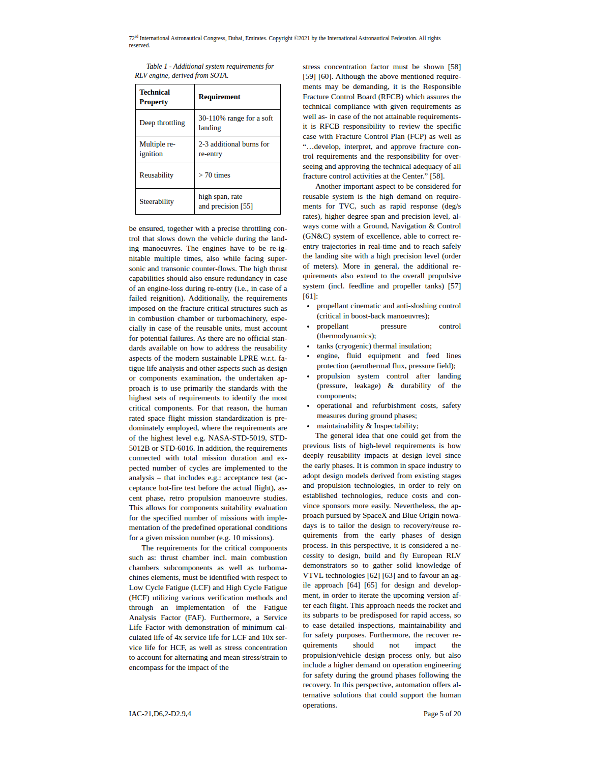72rd International Astronautical Congress, Dubai, Emirates. Copyright ©2021 by the International Astronautical Federation. All rights reserved.
Table 1 - Additional system requirements for RLV engine, derived from SOTA.
| Technical Property | Requirement |
| --- | --- |
| Deep throttling | 30-110% range for a soft landing |
| Multiple re-ignition | 2-3 additional burns for re-entry |
| Reusability | > 70 times |
| Steerability | high span, rate and precision [55] |
be ensured, together with a precise throttling control that slows down the vehicle during the landing manoeuvres. The engines have to be re-ignitable multiple times, also while facing supersonic and transonic counter-flows. The high thrust capabilities should also ensure redundancy in case of an engine-loss during re-entry (i.e., in case of a failed reignition). Additionally, the requirements imposed on the fracture critical structures such as in combustion chamber or turbomachinery, especially in case of the reusable units, must account for potential failures. As there are no official standards available on how to address the reusability aspects of the modern sustainable LPRE w.r.t. fatigue life analysis and other aspects such as design or components examination, the undertaken approach is to use primarily the standards with the highest sets of requirements to identify the most critical components. For that reason, the human rated space flight mission standardization is predominately employed, where the requirements are of the highest level e.g. NASA-STD-5019, STD-5012B or STD-6016. In addition, the requirements connected with total mission duration and expected number of cycles are implemented to the analysis – that includes e.g.: acceptance test (acceptance hot-fire test before the actual flight), ascent phase, retro propulsion manoeuvre studies. This allows for components suitability evaluation for the specified number of missions with implementation of the predefined operational conditions for a given mission number (e.g. 10 missions).
The requirements for the critical components such as: thrust chamber incl. main combustion chambers subcomponents as well as turbomachines elements, must be identified with respect to Low Cycle Fatigue (LCF) and High Cycle Fatigue (HCF) utilizing various verification methods and through an implementation of the Fatigue Analysis Factor (FAF). Furthermore, a Service Life Factor with demonstration of minimum calculated life of 4x service life for LCF and 10x service life for HCF, as well as stress concentration to account for alternating and mean stress/strain to encompass for the impact of the
stress concentration factor must be shown [58] [59] [60]. Although the above mentioned requirements may be demanding, it is the Responsible Fracture Control Board (RFCB) which assures the technical compliance with given requirements as well as- in case of the not attainable requirements- it is RFCB responsibility to review the specific case with Fracture Control Plan (FCP) as well as “…develop, interpret, and approve fracture control requirements and the responsibility for overseeing and approving the technical adequacy of all fracture control activities at the Center.” [58].
Another important aspect to be considered for reusable system is the high demand on requirements for TVC, such as rapid response (deg/s rates), higher degree span and precision level, always come with a Ground, Navigation & Control (GN&C) system of excellence, able to correct re-entry trajectories in real-time and to reach safely the landing site with a high precision level (order of meters). More in general, the additional requirements also extend to the overall propulsive system (incl. feedline and propeller tanks) [57] [61]:
propellant cinematic and anti-sloshing control (critical in boost-back manoeuvres);
propellant pressure control (thermodynamics);
tanks (cryogenic) thermal insulation;
engine, fluid equipment and feed lines protection (aerothermal flux, pressure field);
propulsion system control after landing (pressure, leakage) & durability of the components;
operational and refurbishment costs, safety measures during ground phases;
maintainability & Inspectability;
The general idea that one could get from the previous lists of high-level requirements is how deeply reusability impacts at design level since the early phases. It is common in space industry to adopt design models derived from existing stages and propulsion technologies, in order to rely on established technologies, reduce costs and convince sponsors more easily. Nevertheless, the approach pursued by SpaceX and Blue Origin nowadays is to tailor the design to recovery/reuse requirements from the early phases of design process. In this perspective, it is considered a necessity to design, build and fly European RLV demonstrators so to gather solid knowledge of VTVL technologies [62] [63] and to favour an agile approach [64] [65] for design and development, in order to iterate the upcoming version after each flight. This approach needs the rocket and its subparts to be predisposed for rapid access, so to ease detailed inspections, maintainability and for safety purposes. Furthermore, the recover requirements should not impact the propulsion/vehicle design process only, but also include a higher demand on operation engineering for safety during the ground phases following the recovery. In this perspective, automation offers alternative solutions that could support the human operations.
IAC-21,D6,2-D2.9,4 Page 5 of 20